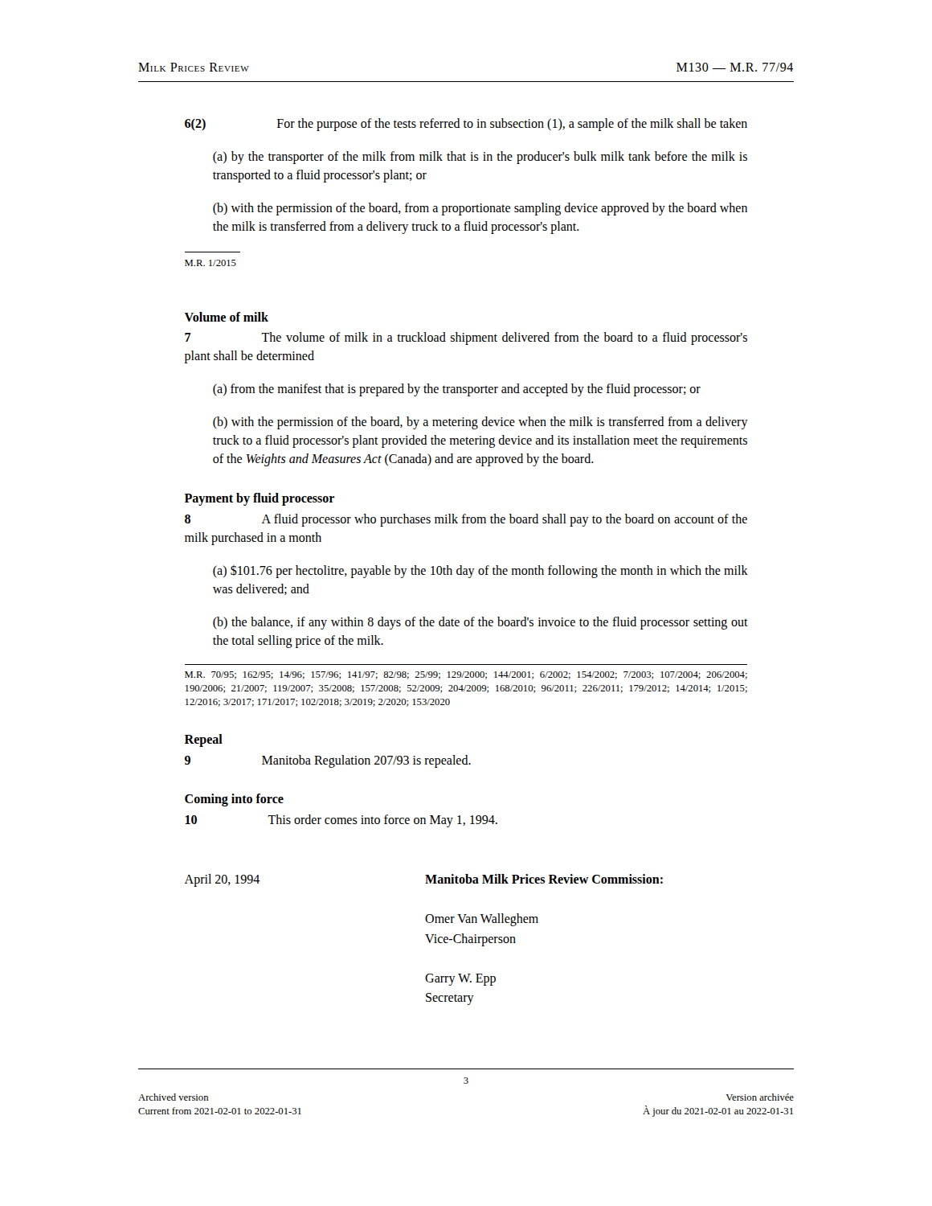Milk Prices Review M130 — M.R. 77/94
6(2) For the purpose of the tests referred to in subsection (1), a sample of the milk shall be taken
(a) by the transporter of the milk from milk that is in the producer's bulk milk tank before the milk is transported to a fluid processor's plant; or
(b) with the permission of the board, from a proportionate sampling device approved by the board when the milk is transferred from a delivery truck to a fluid processor's plant.
M.R. 1/2015
Volume of milk
7 The volume of milk in a truckload shipment delivered from the board to a fluid processor's plant shall be determined
(a) from the manifest that is prepared by the transporter and accepted by the fluid processor; or
(b) with the permission of the board, by a metering device when the milk is transferred from a delivery truck to a fluid processor's plant provided the metering device and its installation meet the requirements of the Weights and Measures Act (Canada) and are approved by the board.
Payment by fluid processor
8 A fluid processor who purchases milk from the board shall pay to the board on account of the milk purchased in a month
(a) $101.76 per hectolitre, payable by the 10th day of the month following the month in which the milk was delivered; and
(b) the balance, if any within 8 days of the date of the board's invoice to the fluid processor setting out the total selling price of the milk.
M.R. 70/95; 162/95; 14/96; 157/96; 141/97; 82/98; 25/99; 129/2000; 144/2001; 6/2002; 154/2002; 7/2003; 107/2004; 206/2004; 190/2006; 21/2007; 119/2007; 35/2008; 157/2008; 52/2009; 204/2009; 168/2010; 96/2011; 226/2011; 179/2012; 14/2014; 1/2015; 12/2016; 3/2017; 171/2017; 102/2018; 3/2019; 2/2020; 153/2020
Repeal
9 Manitoba Regulation 207/93 is repealed.
Coming into force
10 This order comes into force on May 1, 1994.
April 20, 1994
Manitoba Milk Prices Review Commission:
Omer Van Walleghem
Vice-Chairperson
Garry W. Epp
Secretary
3
Archived version
Current from 2021-02-01 to 2022-01-31
Version archivée
À jour du 2021-02-01 au 2022-01-31